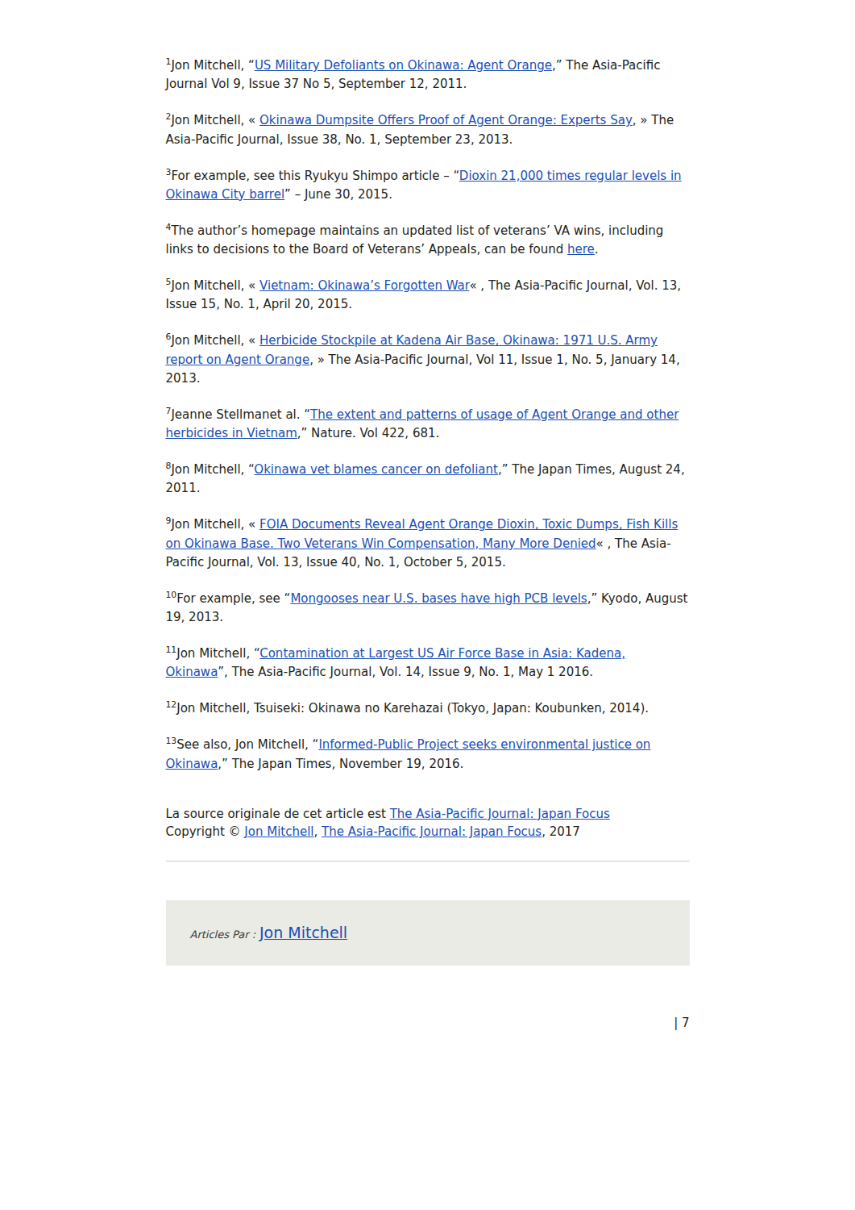1Jon Mitchell, “US Military Defoliants on Okinawa: Agent Orange,” The Asia-Pacific Journal Vol 9, Issue 37 No 5, September 12, 2011.
2Jon Mitchell, « Okinawa Dumpsite Offers Proof of Agent Orange: Experts Say, » The Asia-Pacific Journal, Issue 38, No. 1, September 23, 2013.
3For example, see this Ryukyu Shimpo article – “Dioxin 21,000 times regular levels in Okinawa City barrel” – June 30, 2015.
4The author’s homepage maintains an updated list of veterans’ VA wins, including links to decisions to the Board of Veterans’ Appeals, can be found here.
5Jon Mitchell, « Vietnam: Okinawa’s Forgotten War« , The Asia-Pacific Journal, Vol. 13, Issue 15, No. 1, April 20, 2015.
6Jon Mitchell, « Herbicide Stockpile at Kadena Air Base, Okinawa: 1971 U.S. Army report on Agent Orange, » The Asia-Pacific Journal, Vol 11, Issue 1, No. 5, January 14, 2013.
7Jeanne Stellmanet al. “The extent and patterns of usage of Agent Orange and other herbicides in Vietnam,” Nature. Vol 422, 681.
8Jon Mitchell, “Okinawa vet blames cancer on defoliant,” The Japan Times, August 24, 2011.
9Jon Mitchell, « FOIA Documents Reveal Agent Orange Dioxin, Toxic Dumps, Fish Kills on Okinawa Base. Two Veterans Win Compensation, Many More Denied« , The Asia-Pacific Journal, Vol. 13, Issue 40, No. 1, October 5, 2015.
10For example, see “Mongooses near U.S. bases have high PCB levels,” Kyodo, August 19, 2013.
11Jon Mitchell, “Contamination at Largest US Air Force Base in Asia: Kadena, Okinawa”, The Asia-Pacific Journal, Vol. 14, Issue 9, No. 1, May 1 2016.
12Jon Mitchell, Tsuiseki: Okinawa no Karehazai (Tokyo, Japan: Koubunken, 2014).
13See also, Jon Mitchell, “Informed-Public Project seeks environmental justice on Okinawa,” The Japan Times, November 19, 2016.
La source originale de cet article est The Asia-Pacific Journal: Japan Focus
Copyright © Jon Mitchell, The Asia-Pacific Journal: Japan Focus, 2017
Articles Par : Jon Mitchell
| 7